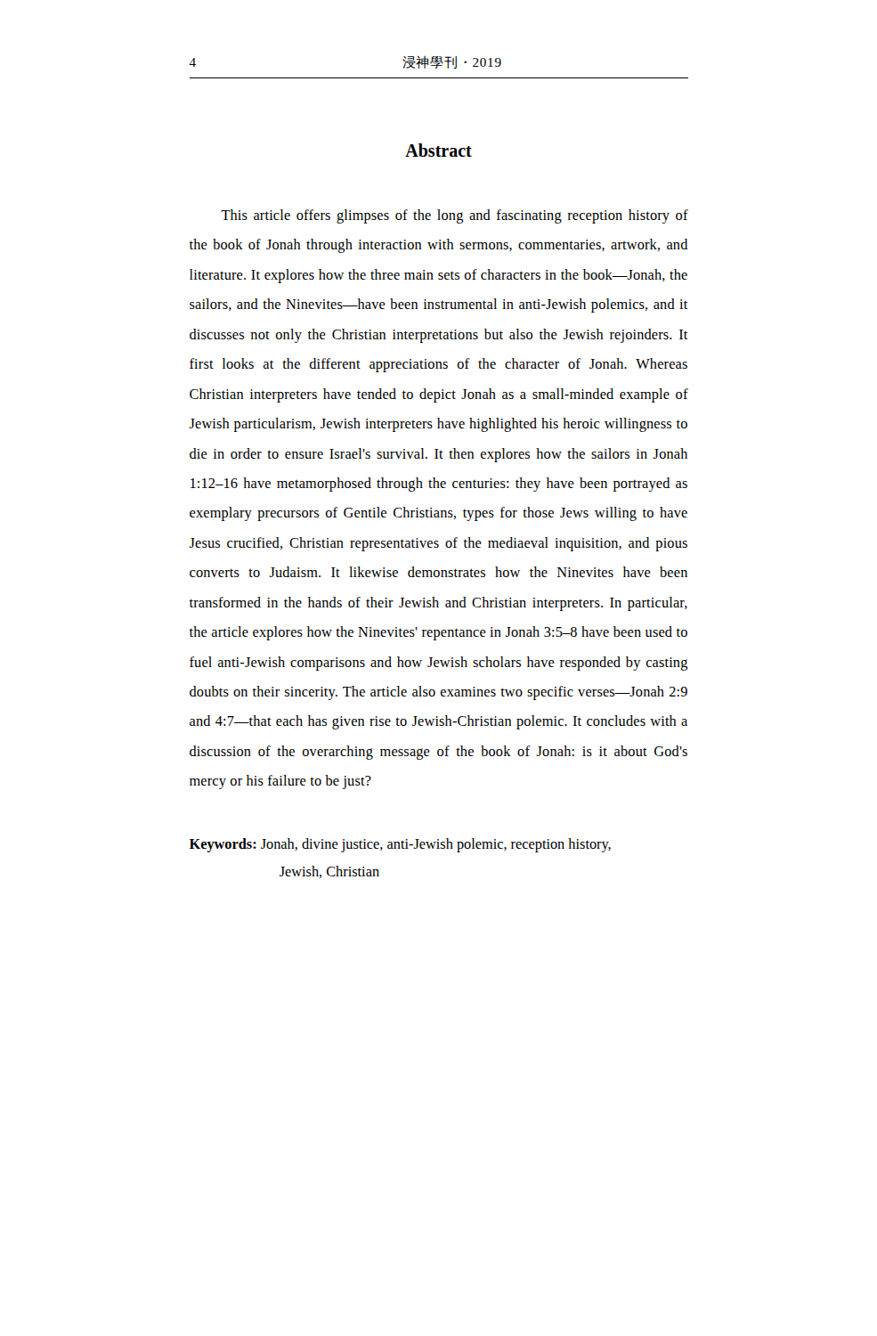4 浸神學刊・2019
Abstract
This article offers glimpses of the long and fascinating reception history of the book of Jonah through interaction with sermons, commentaries, artwork, and literature. It explores how the three main sets of characters in the book—Jonah, the sailors, and the Ninevites—have been instrumental in anti-Jewish polemics, and it discusses not only the Christian interpretations but also the Jewish rejoinders. It first looks at the different appreciations of the character of Jonah. Whereas Christian interpreters have tended to depict Jonah as a small-minded example of Jewish particularism, Jewish interpreters have highlighted his heroic willingness to die in order to ensure Israel's survival. It then explores how the sailors in Jonah 1:12–16 have metamorphosed through the centuries: they have been portrayed as exemplary precursors of Gentile Christians, types for those Jews willing to have Jesus crucified, Christian representatives of the mediaeval inquisition, and pious converts to Judaism. It likewise demonstrates how the Ninevites have been transformed in the hands of their Jewish and Christian interpreters. In particular, the article explores how the Ninevites' repentance in Jonah 3:5–8 have been used to fuel anti-Jewish comparisons and how Jewish scholars have responded by casting doubts on their sincerity. The article also examines two specific verses—Jonah 2:9 and 4:7—that each has given rise to Jewish-Christian polemic. It concludes with a discussion of the overarching message of the book of Jonah: is it about God's mercy or his failure to be just?
Keywords: Jonah, divine justice, anti-Jewish polemic, reception history, Jewish, Christian